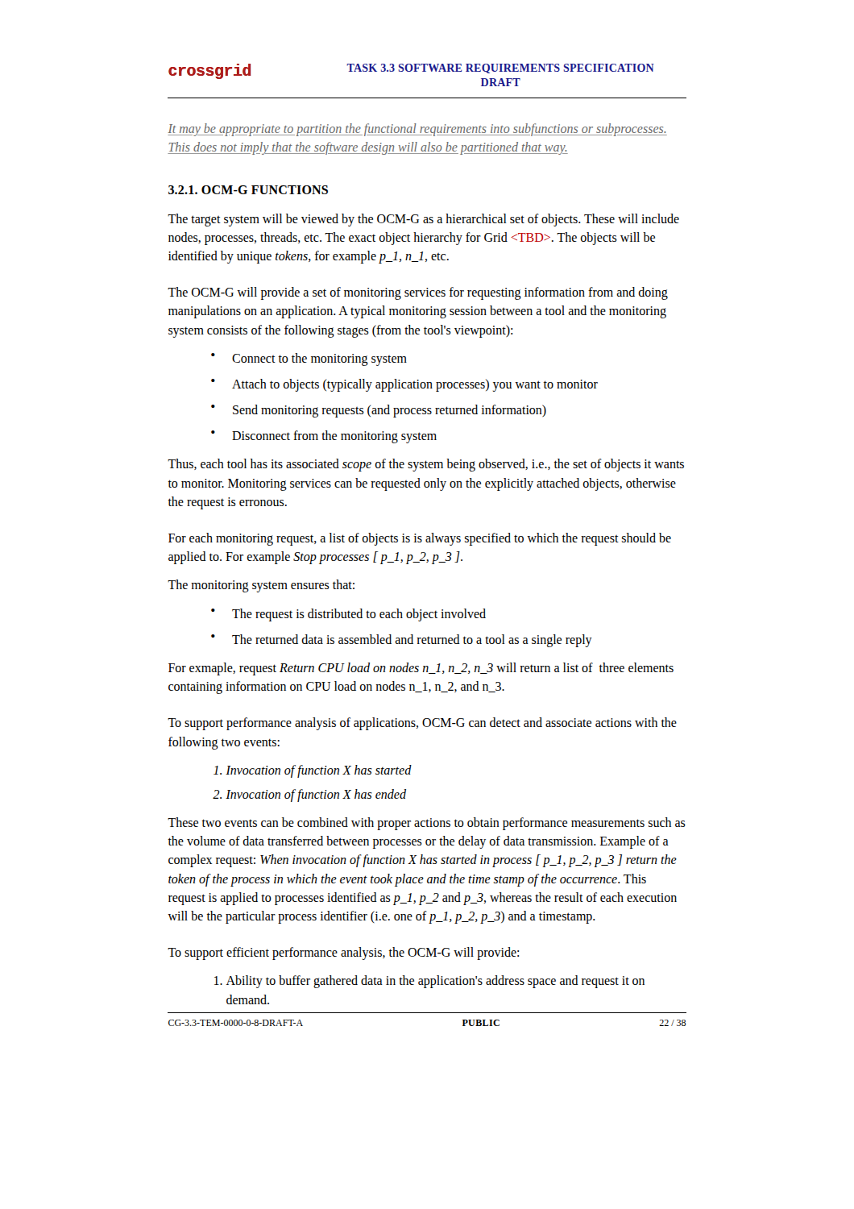crossgrid
TASK 3.3 SOFTWARE REQUIREMENTS SPECIFICATION
DRAFT
It may be appropriate to partition the functional requirements into subfunctions or subprocesses. This does not imply that the software design will also be partitioned that way.
3.2.1. OCM-G FUNCTIONS
The target system will be viewed by the OCM-G as a hierarchical set of objects. These will include nodes, processes, threads, etc. The exact object hierarchy for Grid <TBD>. The objects will be identified by unique tokens, for example p_1, n_1, etc.
The OCM-G will provide a set of monitoring services for requesting information from and doing manipulations on an application. A typical monitoring session between a tool and the monitoring system consists of the following stages (from the tool's viewpoint):
Connect to the monitoring system
Attach to objects (typically application processes) you want to monitor
Send monitoring requests (and process returned information)
Disconnect from the monitoring system
Thus, each tool has its associated scope of the system being observed, i.e., the set of objects it wants to monitor. Monitoring services can be requested only on the explicitly attached objects, otherwise the request is erronous.
For each monitoring request, a list of objects is is always specified to which the request should be applied to. For example Stop processes [ p_1, p_2, p_3 ].
The monitoring system ensures that:
The request is distributed to each object involved
The returned data is assembled and returned to a tool as a single reply
For exmaple, request Return CPU load on nodes n_1, n_2, n_3 will return a list of three elements containing information on CPU load on nodes n_1, n_2, and n_3.
To support performance analysis of applications, OCM-G can detect and associate actions with the following two events:
Invocation of function X has started
Invocation of function X has ended
These two events can be combined with proper actions to obtain performance measurements such as the volume of data transferred between processes or the delay of data transmission. Example of a complex request: When invocation of function X has started in process [ p_1, p_2, p_3 ] return the token of the process in which the event took place and the time stamp of the occurrence. This request is applied to processes identified as p_1, p_2 and p_3, whereas the result of each execution will be the particular process identifier (i.e. one of p_1, p_2, p_3) and a timestamp.
To support efficient performance analysis, the OCM-G will provide:
Ability to buffer gathered data in the application's address space and request it on demand.
CG-3.3-TEM-0000-0-8-DRAFT-A
PUBLIC
22 / 38